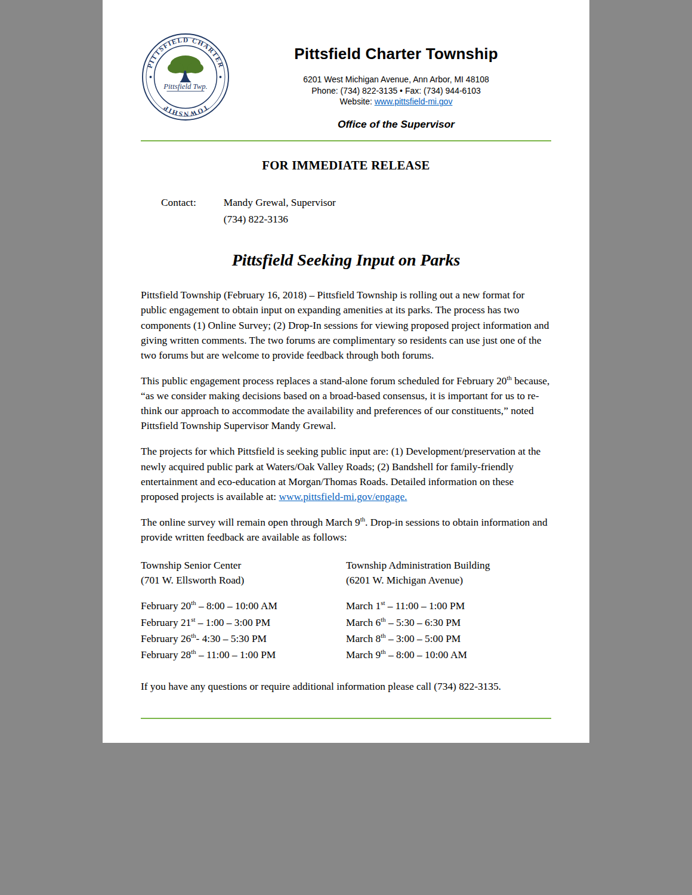PITTSFIELD CHARTER TOWNSHIP Pittsfield Twp.
Pittsfield Charter Township
6201 West Michigan Avenue, Ann Arbor, MI 48108
Phone: (734) 822-3135 • Fax: (734) 944-6103
Website: www.pittsfield-mi.gov
Office of the Supervisor
FOR IMMEDIATE RELEASE
| Contact: | Mandy Grewal, Supervisor |
| | (734) 822-3136 |
Pittsfield Seeking Input on Parks
Pittsfield Township (February 16, 2018) – Pittsfield Township is rolling out a new format for public engagement to obtain input on expanding amenities at its parks. The process has two components (1) Online Survey; (2) Drop-In sessions for viewing proposed project information and giving written comments. The two forums are complimentary so residents can use just one of the two forums but are welcome to provide feedback through both forums.
This public engagement process replaces a stand-alone forum scheduled for February 20th because, “as we consider making decisions based on a broad-based consensus, it is important for us to re-think our approach to accommodate the availability and preferences of our constituents,” noted Pittsfield Township Supervisor Mandy Grewal.
The projects for which Pittsfield is seeking public input are: (1) Development/preservation at the newly acquired public park at Waters/Oak Valley Roads; (2) Bandshell for family-friendly entertainment and eco-education at Morgan/Thomas Roads. Detailed information on these proposed projects is available at: www.pittsfield-mi.gov/engage.
The online survey will remain open through March 9th. Drop-in sessions to obtain information and provide written feedback are available as follows:
| Township Senior Center (701 W. Ellsworth Road) February 20 th – 8:00 – 10:00 AM February 21 st – 1:00 – 3:00 PM February 26 th - 4:30 – 5:30 PM February 28 th – 11:00 – 1:00 PM | Township Administration Building (6201 W. Michigan Avenue) March 1 st – 11:00 – 1:00 PM March 6 th – 5:30 – 6:30 PM March 8 th – 3:00 – 5:00 PM March 9 th – 8:00 – 10:00 AM |
If you have any questions or require additional information please call (734) 822-3135.